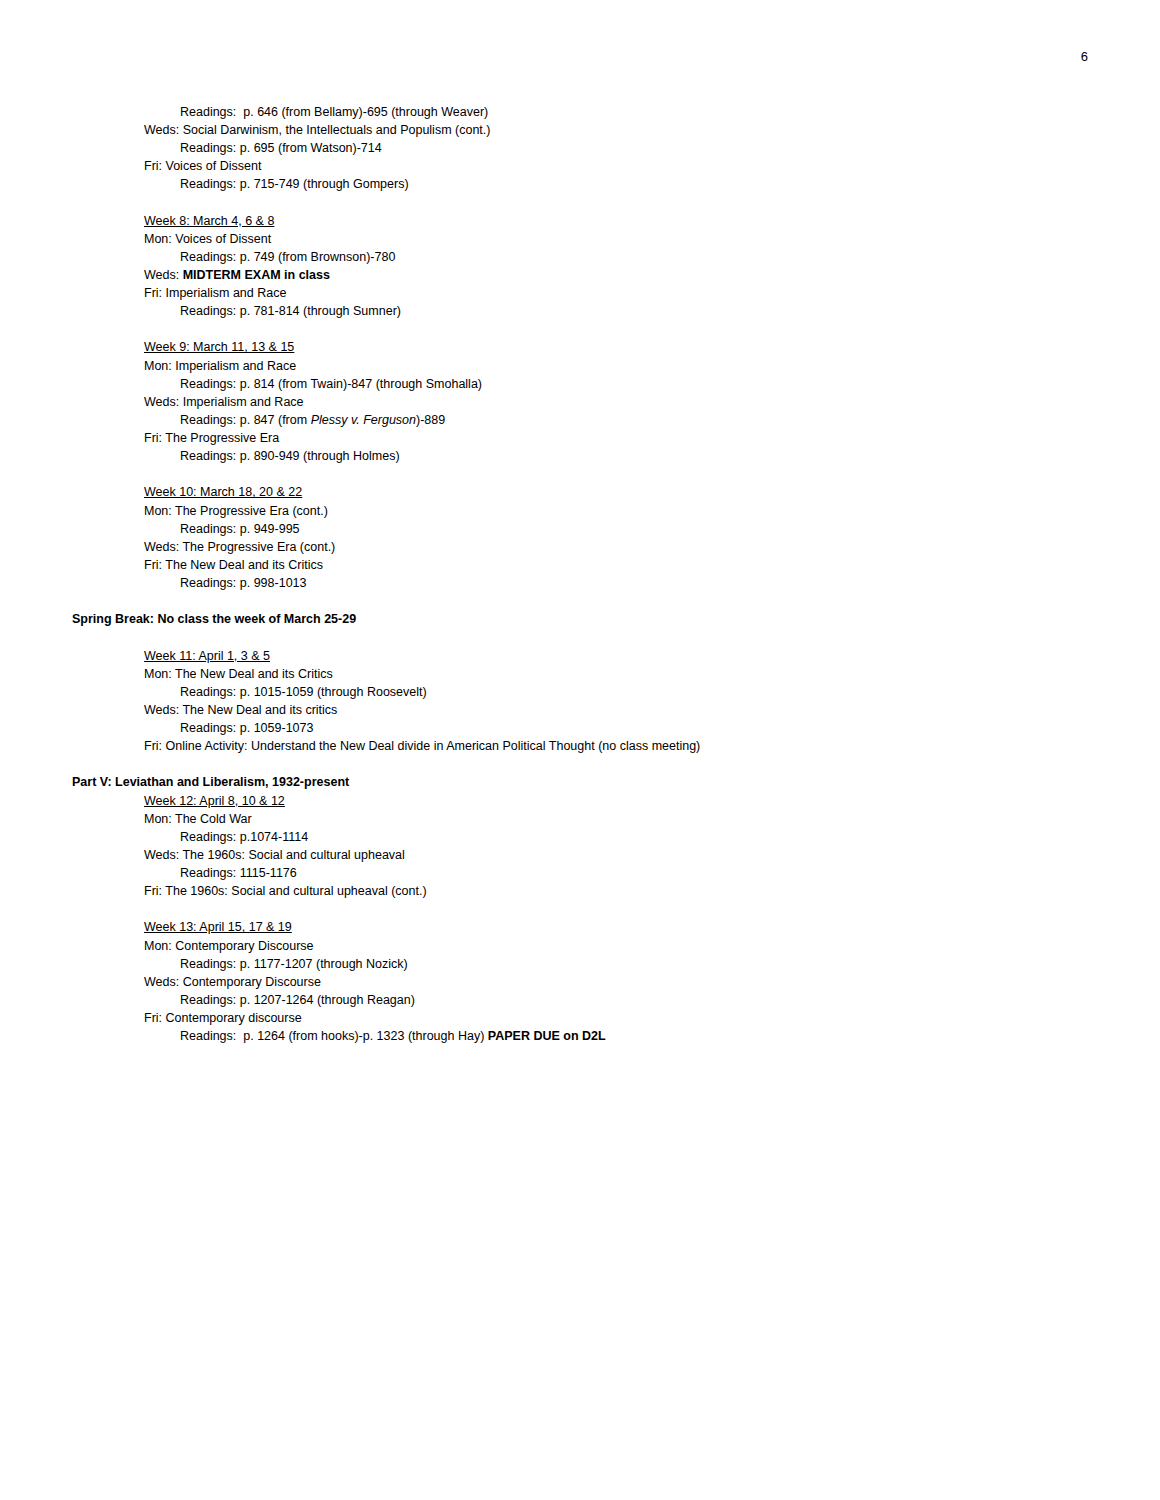6
Readings: p. 646 (from Bellamy)-695 (through Weaver)
Weds: Social Darwinism, the Intellectuals and Populism (cont.)
Readings: p. 695 (from Watson)-714
Fri: Voices of Dissent
Readings: p. 715-749 (through Gompers)
Week 8: March 4, 6 & 8
Mon: Voices of Dissent
Readings: p. 749 (from Brownson)-780
Weds: MIDTERM EXAM in class
Fri: Imperialism and Race
Readings: p. 781-814 (through Sumner)
Week 9: March 11, 13 & 15
Mon: Imperialism and Race
Readings: p. 814 (from Twain)-847 (through Smohalla)
Weds: Imperialism and Race
Readings: p. 847 (from Plessy v. Ferguson)-889
Fri: The Progressive Era
Readings: p. 890-949 (through Holmes)
Week 10: March 18, 20 & 22
Mon: The Progressive Era (cont.)
Readings: p. 949-995
Weds: The Progressive Era (cont.)
Fri: The New Deal and its Critics
Readings: p. 998-1013
Spring Break: No class the week of March 25-29
Week 11: April 1, 3 & 5
Mon: The New Deal and its Critics
Readings: p. 1015-1059 (through Roosevelt)
Weds: The New Deal and its critics
Readings: p. 1059-1073
Fri: Online Activity: Understand the New Deal divide in American Political Thought (no class meeting)
Part V: Leviathan and Liberalism, 1932-present
Week 12: April 8, 10 & 12
Mon: The Cold War
Readings: p.1074-1114
Weds: The 1960s: Social and cultural upheaval
Readings: 1115-1176
Fri: The 1960s: Social and cultural upheaval (cont.)
Week 13: April 15, 17 & 19
Mon: Contemporary Discourse
Readings: p. 1177-1207 (through Nozick)
Weds: Contemporary Discourse
Readings: p. 1207-1264 (through Reagan)
Fri: Contemporary discourse
Readings: p. 1264 (from hooks)-p. 1323 (through Hay) PAPER DUE on D2L